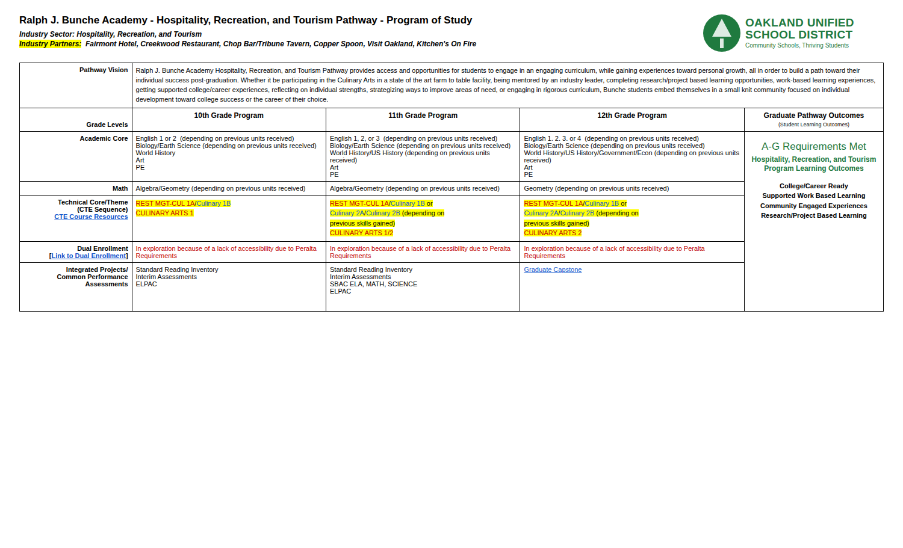Ralph J. Bunche Academy - Hospitality, Recreation, and Tourism Pathway - Program of Study
Industry Sector: Hospitality, Recreation, and Tourism
Industry Partners: Fairmont Hotel, Creekwood Restaurant, Chop Bar/Tribune Tavern, Copper Spoon, Visit Oakland, Kitchen's On Fire
OAKLAND UNIFIED
SCHOOL DISTRICT
Community Schools, Thriving Students
| Pathway Vision | Ralph J. Bunche Academy Hospitality, Recreation, and Tourism Pathway provides access and opportunities for students to engage in an engaging curriculum, while gaining experiences toward personal growth, all in order to build a path toward their individual success post-graduation. Whether it be participating in the Culinary Arts in a state of the art farm to table facility, being mentored by an industry leader, completing research/project based learning opportunities, work-based learning experiences, getting supported college/career experiences, reflecting on individual strengths, strategizing ways to improve areas of need, or engaging in rigorous curriculum, Bunche students embed themselves in a small knit community focused on individual development toward college success or the career of their choice. |
| Grade Levels | 10th Grade Program | 11th Grade Program | 12th Grade Program | Graduate Pathway Outcomes (Student Learning Outcomes) |
| Academic Core | English 1 or 2 (depending on previous units received) Biology/Earth Science (depending on previous units received) World History Art PE | English 1, 2, or 3 (depending on previous units received) Biology/Earth Science (depending on previous units received) World History/US History (depending on previous units received) Art PE | English 1. 2. 3. or 4 (depending on previous units received) Biology/Earth Science (depending on previous units received) World History/US History/Government/Econ (depending on previous units received) Art PE | A-G Requirements Met Hospitality, Recreation, and Tourism Program Learning Outcomes College/Career Ready Supported Work Based Learning Community Engaged Experiences Research/Project Based Learning |
| Math | Algebra/Geometry (depending on previous units received) | Algebra/Geometry (depending on previous units received) | Geometry (depending on previous units received) |
| Technical Core/Theme (CTE Sequence) CTE Course Resources | REST MGT-CUL 1A / Culinary 1B CULINARY ARTS 1 | REST MGT-CUL 1A / Culinary 1B or Culinary 2A / Culinary 2B (depending on previous skills gained) CULINARY ARTS 1/2 | REST MGT-CUL 1A / Culinary 1B or Culinary 2A / Culinary 2B (depending on previous skills gained) CULINARY ARTS 2 |
| Dual Enrollment [ Link to Dual Enrollment ] | In exploration because of a lack of accessibility due to Peralta Requirements | In exploration because of a lack of accessibility due to Peralta Requirements | In exploration because of a lack of accessibility due to Peralta Requirements |
| Integrated Projects/ Common Performance Assessments | Standard Reading Inventory Interim Assessments ELPAC | Standard Reading Inventory Interim Assessments SBAC ELA, MATH, SCIENCE ELPAC | Graduate Capstone |